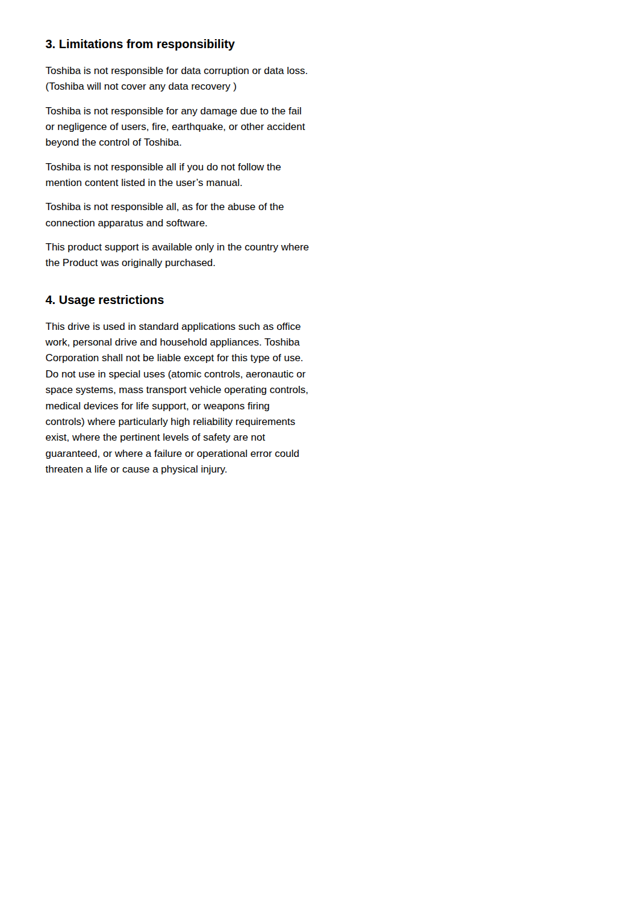3. Limitations from responsibility
Toshiba is not responsible for data corruption or data loss. (Toshiba will not cover any data recovery )
Toshiba is not responsible for any damage due to the fail or negligence of users, fire, earthquake, or other accident beyond the control of Toshiba.
Toshiba is not responsible all if you do not follow the mention content listed in the user’s manual.
Toshiba is not responsible all, as for the abuse of the connection apparatus and software.
This product support is available only in the country where the Product was originally purchased.
4. Usage restrictions
This drive is used in standard applications such as office work, personal drive and household appliances. Toshiba Corporation shall not be liable except for this type of use. Do not use in special uses (atomic controls, aeronautic or space systems, mass transport vehicle operating controls, medical devices for life support, or weapons firing controls) where particularly high reliability requirements exist, where the pertinent levels of safety are not guaranteed, or where a failure or operational error could threaten a life or cause a physical injury.